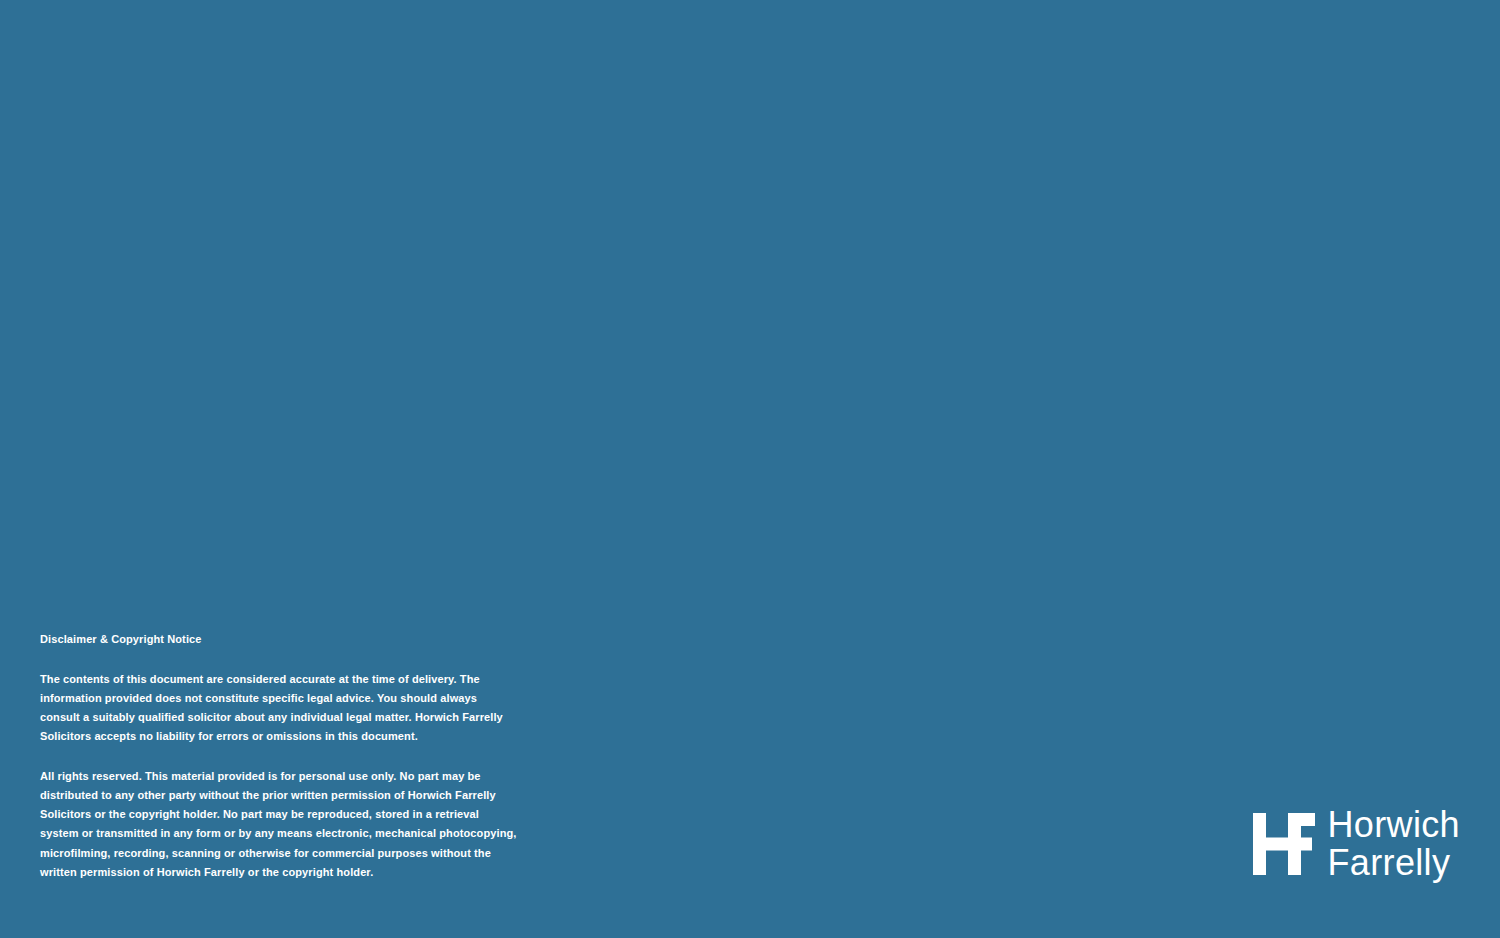Disclaimer & Copyright Notice
The contents of this document are considered accurate at the time of delivery. The information provided does not constitute specific legal advice. You should always consult a suitably qualified solicitor about any individual legal matter. Horwich Farrelly Solicitors accepts no liability for errors or omissions in this document.
All rights reserved. This material provided is for personal use only. No part may be distributed to any other party without the prior written permission of Horwich Farrelly Solicitors or the copyright holder. No part may be reproduced, stored in a retrieval system or transmitted in any form or by any means electronic, mechanical photocopying, microfilming, recording, scanning or otherwise for commercial purposes without the written permission of Horwich Farrelly or the copyright holder.
Horwich
Farrelly